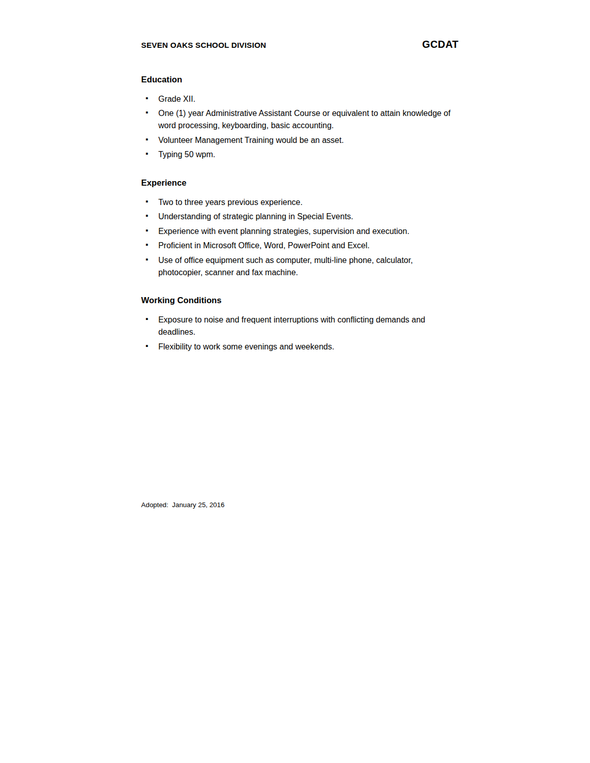SEVEN OAKS SCHOOL DIVISION GCDAT
Education
Grade XII.
One (1) year Administrative Assistant Course or equivalent to attain knowledge of word processing, keyboarding, basic accounting.
Volunteer Management Training would be an asset.
Typing 50 wpm.
Experience
Two to three years previous experience.
Understanding of strategic planning in Special Events.
Experience with event planning strategies, supervision and execution.
Proficient in Microsoft Office, Word, PowerPoint and Excel.
Use of office equipment such as computer, multi-line phone, calculator, photocopier, scanner and fax machine.
Working Conditions
Exposure to noise and frequent interruptions with conflicting demands and deadlines.
Flexibility to work some evenings and weekends.
Adopted: January 25, 2016